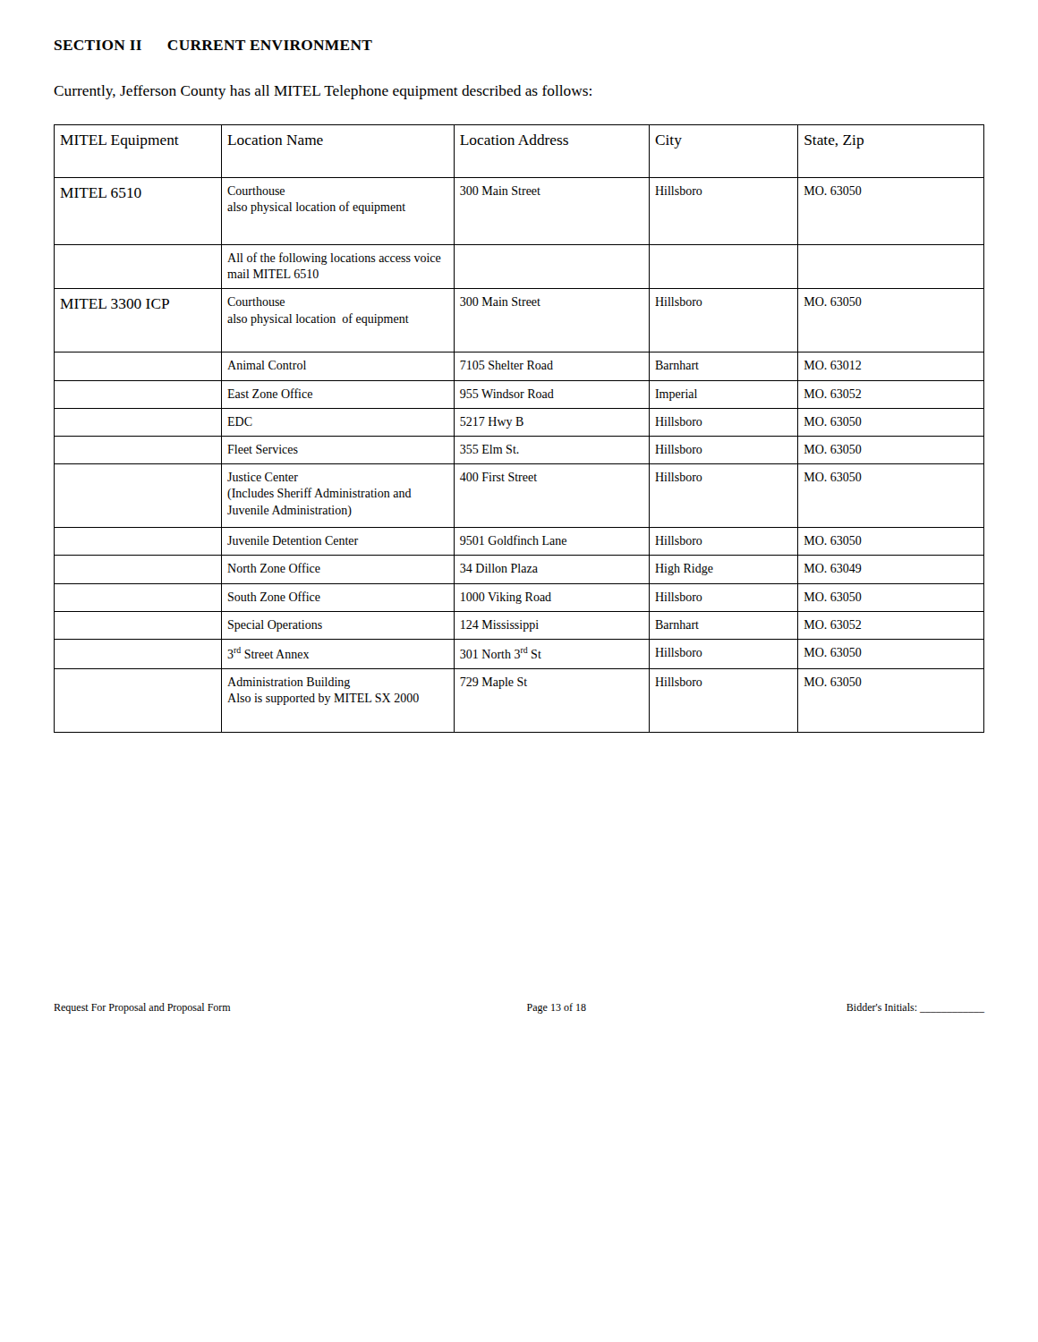SECTION II CURRENT ENVIRONMENT
Currently, Jefferson County has all MITEL Telephone equipment described as follows:
| MITEL Equipment | Location Name | Location Address | City | State, Zip |
| --- | --- | --- | --- | --- |
| MITEL 6510 | Courthouse also physical location of equipment | 300 Main Street | Hillsboro | MO. 63050 |
| | All of the following locations access voice mail MITEL 6510 | | | |
| MITEL 3300 ICP | Courthouse also physical location of equipment | 300 Main Street | Hillsboro | MO. 63050 |
| | Animal Control | 7105 Shelter Road | Barnhart | MO. 63012 |
| | East Zone Office | 955 Windsor Road | Imperial | MO. 63052 |
| | EDC | 5217 Hwy B | Hillsboro | MO. 63050 |
| | Fleet Services | 355 Elm St. | Hillsboro | MO. 63050 |
| | Justice Center (Includes Sheriff Administration and Juvenile Administration) | 400 First Street | Hillsboro | MO. 63050 |
| | Juvenile Detention Center | 9501 Goldfinch Lane | Hillsboro | MO. 63050 |
| | North Zone Office | 34 Dillon Plaza | High Ridge | MO. 63049 |
| | South Zone Office | 1000 Viking Road | Hillsboro | MO. 63050 |
| | Special Operations | 124 Mississippi | Barnhart | MO. 63052 |
| | 3 rd Street Annex | 301 North 3 rd St | Hillsboro | MO. 63050 |
| | Administration Building Also is supported by MITEL SX 2000 | 729 Maple St | Hillsboro | MO. 63050 |
Request For Proposal and Proposal Form
Page 13 of 18
Bidder's Initials: ____________